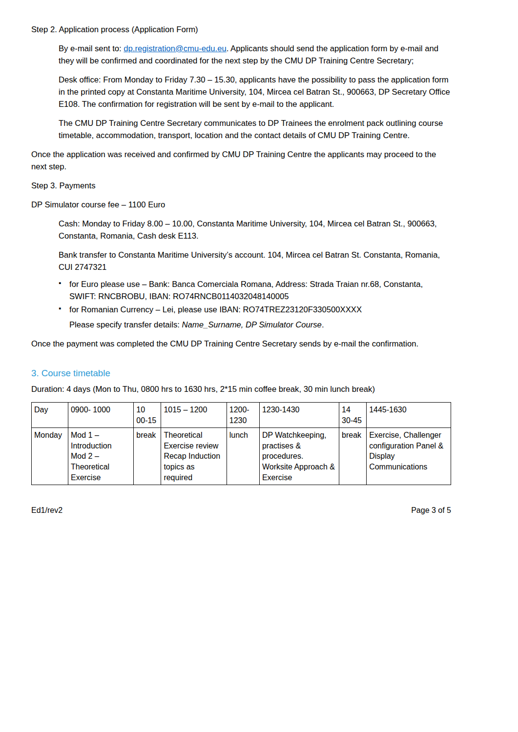Step 2. Application process (Application Form)
By e-mail sent to: dp.registration@cmu-edu.eu. Applicants should send the application form by e-mail and they will be confirmed and coordinated for the next step by the CMU DP Training Centre Secretary;
Desk office: From Monday to Friday 7.30 – 15.30, applicants have the possibility to pass the application form in the printed copy at Constanta Maritime University, 104, Mircea cel Batran St., 900663, DP Secretary Office E108. The confirmation for registration will be sent by e-mail to the applicant.
The CMU DP Training Centre Secretary communicates to DP Trainees the enrolment pack outlining course timetable, accommodation, transport, location and the contact details of CMU DP Training Centre.
Once the application was received and confirmed by CMU DP Training Centre the applicants may proceed to the next step.
Step 3. Payments
DP Simulator course fee – 1100 Euro
Cash: Monday to Friday 8.00 – 10.00, Constanta Maritime University, 104, Mircea cel Batran St., 900663, Constanta, Romania, Cash desk E113.
Bank transfer to Constanta Maritime University’s account. 104, Mircea cel Batran St. Constanta, Romania, CUI 2747321
for Euro please use – Bank: Banca Comerciala Romana, Address: Strada Traian nr.68, Constanta, SWIFT: RNCBROBU, IBAN: RO74RNCB0114032048140005
for Romanian Currency – Lei, please use IBAN: RO74TREZ23120F330500XXXX
Please specify transfer details: Name_Surname, DP Simulator Course.
Once the payment was completed the CMU DP Training Centre Secretary sends by e-mail the confirmation.
3. Course timetable
Duration: 4 days (Mon to Thu, 0800 hrs to 1630 hrs, 2*15 min coffee break, 30 min lunch break)
| Day | 0900- 1000 | 10 00-15 | 1015 – 1200 | 1200-1230 | 1230-1430 | 14 30-45 | 1445-1630 |
| Monday | Mod 1 – Introduction Mod 2 – Theoretical Exercise | break | Theoretical Exercise review Recap Induction topics as required | lunch | DP Watchkeeping, practises & procedures. Worksite Approach & Exercise | break | Exercise, Challenger configuration Panel & Display Communications |
Ed1/rev2 Page 3 of 5